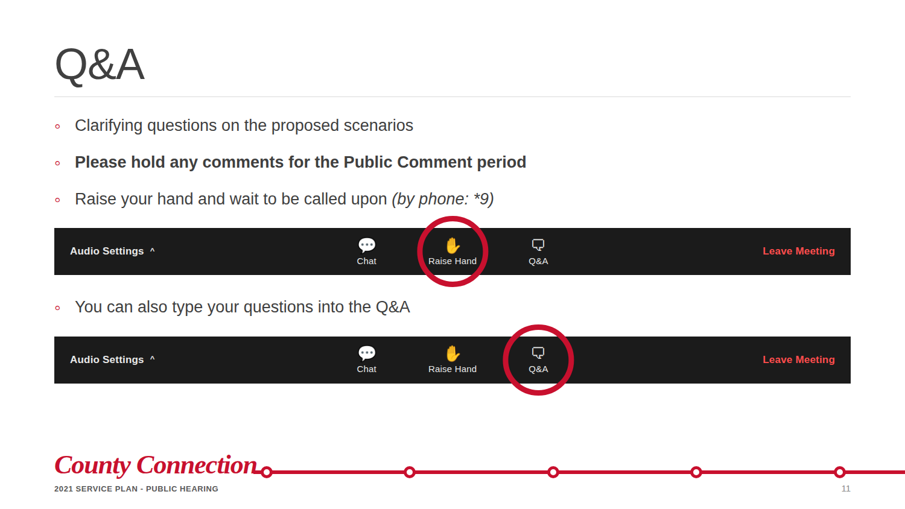Q&A
Clarifying questions on the proposed scenarios
Please hold any comments for the Public Comment period
Raise your hand and wait to be called upon (by phone: *9)
Audio Settings^
💬Chat
✋Raise Hand
🗨Q&A
Leave Meeting
You can also type your questions into the Q&A
Audio Settings^
💬Chat
✋Raise Hand
🗨Q&A
Leave Meeting
County Connection
2021 SERVICE PLAN - PUBLIC HEARING
11